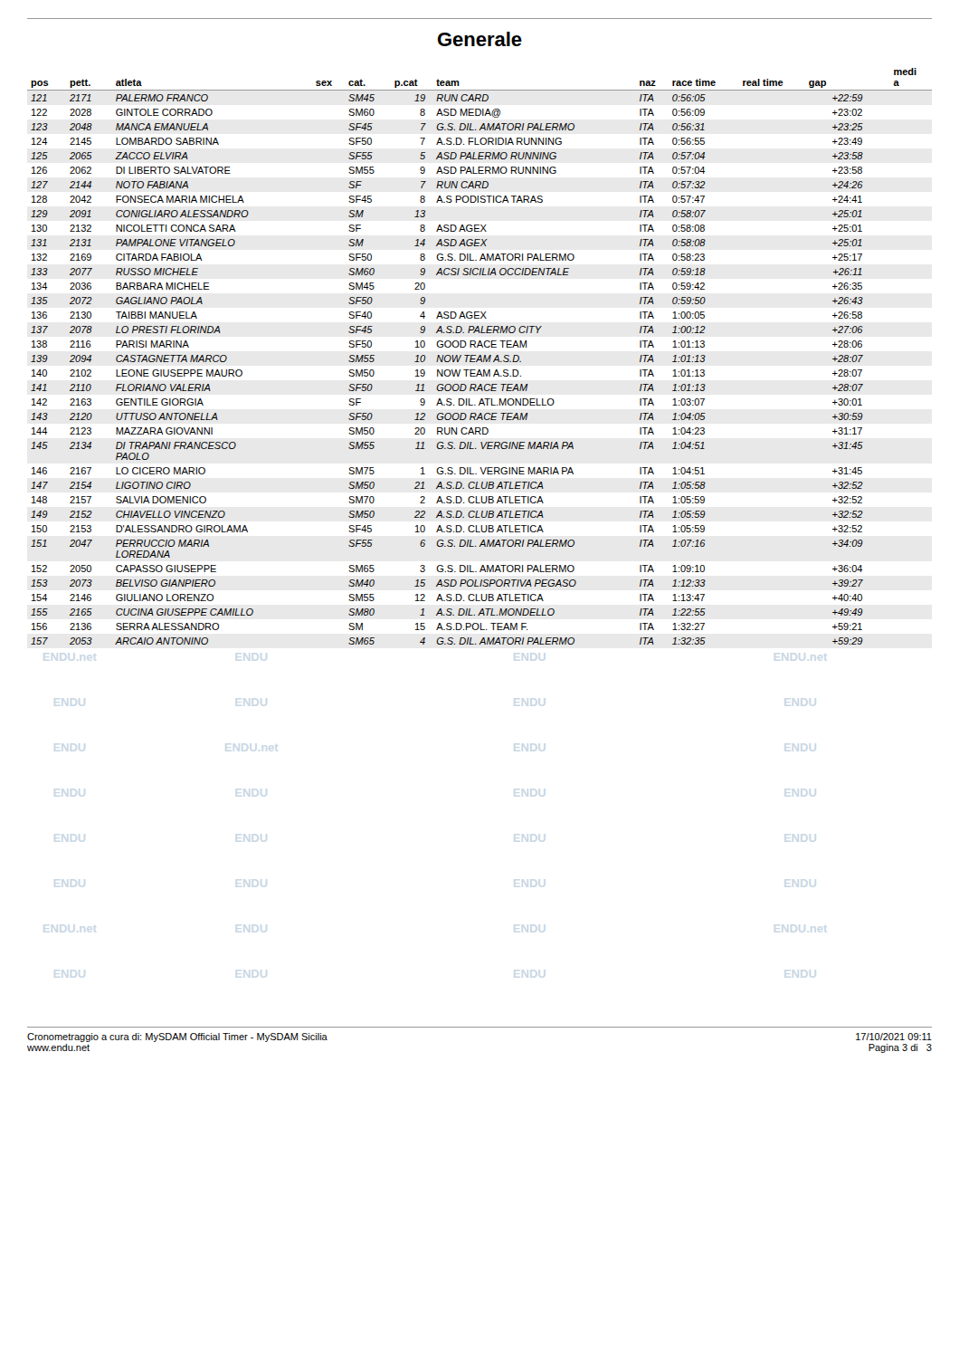Generale
| pos | pett. | atleta | sex | cat. | p.cat | team | naz | race time | real time | gap | medi a |
| --- | --- | --- | --- | --- | --- | --- | --- | --- | --- | --- | --- |
| 121 | 2171 | PALERMO FRANCO | | SM45 | 19 | RUN CARD | ITA | 0:56:05 | | +22:59 | |
| 122 | 2028 | GINTOLE CORRADO | | SM60 | 8 | ASD MEDIA@ | ITA | 0:56:09 | | +23:02 | |
| 123 | 2048 | MANCA EMANUELA | | SF45 | 7 | G.S. DIL. AMATORI PALERMO | ITA | 0:56:31 | | +23:25 | |
| 124 | 2145 | LOMBARDO SABRINA | | SF50 | 7 | A.S.D. FLORIDIA RUNNING | ITA | 0:56:55 | | +23:49 | |
| 125 | 2065 | ZACCO ELVIRA | | SF55 | 5 | ASD PALERMO RUNNING | ITA | 0:57:04 | | +23:58 | |
| 126 | 2062 | DI LIBERTO SALVATORE | | SM55 | 9 | ASD PALERMO RUNNING | ITA | 0:57:04 | | +23:58 | |
| 127 | 2144 | NOTO FABIANA | | SF | 7 | RUN CARD | ITA | 0:57:32 | | +24:26 | |
| 128 | 2042 | FONSECA MARIA MICHELA | | SF45 | 8 | A.S PODISTICA TARAS | ITA | 0:57:47 | | +24:41 | |
| 129 | 2091 | CONIGLIARO ALESSANDRO | | SM | 13 | | ITA | 0:58:07 | | +25:01 | |
| 130 | 2132 | NICOLETTI CONCA SARA | | SF | 8 | ASD AGEX | ITA | 0:58:08 | | +25:01 | |
| 131 | 2131 | PAMPALONE VITANGELO | | SM | 14 | ASD AGEX | ITA | 0:58:08 | | +25:01 | |
| 132 | 2169 | CITARDA FABIOLA | | SF50 | 8 | G.S. DIL. AMATORI PALERMO | ITA | 0:58:23 | | +25:17 | |
| 133 | 2077 | RUSSO MICHELE | | SM60 | 9 | ACSI SICILIA OCCIDENTALE | ITA | 0:59:18 | | +26:11 | |
| 134 | 2036 | BARBARA MICHELE | | SM45 | 20 | | ITA | 0:59:42 | | +26:35 | |
| 135 | 2072 | GAGLIANO PAOLA | | SF50 | 9 | | ITA | 0:59:50 | | +26:43 | |
| 136 | 2130 | TAIBBI MANUELA | | SF40 | 4 | ASD AGEX | ITA | 1:00:05 | | +26:58 | |
| 137 | 2078 | LO PRESTI FLORINDA | | SF45 | 9 | A.S.D. PALERMO CITY | ITA | 1:00:12 | | +27:06 | |
| 138 | 2116 | PARISI MARINA | | SF50 | 10 | GOOD RACE TEAM | ITA | 1:01:13 | | +28:06 | |
| 139 | 2094 | CASTAGNETTA MARCO | | SM55 | 10 | NOW TEAM A.S.D. | ITA | 1:01:13 | | +28:07 | |
| 140 | 2102 | LEONE GIUSEPPE MAURO | | SM50 | 19 | NOW TEAM A.S.D. | ITA | 1:01:13 | | +28:07 | |
| 141 | 2110 | FLORIANO VALERIA | | SF50 | 11 | GOOD RACE TEAM | ITA | 1:01:13 | | +28:07 | |
| 142 | 2163 | GENTILE GIORGIA | | SF | 9 | A.S. DIL. ATL.MONDELLO | ITA | 1:03:07 | | +30:01 | |
| 143 | 2120 | UTTUSO ANTONELLA | | SF50 | 12 | GOOD RACE TEAM | ITA | 1:04:05 | | +30:59 | |
| 144 | 2123 | MAZZARA GIOVANNI | | SM50 | 20 | RUN CARD | ITA | 1:04:23 | | +31:17 | |
| 145 | 2134 | DI TRAPANI FRANCESCO PAOLO | | SM55 | 11 | G.S. DIL. VERGINE MARIA PA | ITA | 1:04:51 | | +31:45 | |
| 146 | 2167 | LO CICERO MARIO | | SM75 | 1 | G.S. DIL. VERGINE MARIA PA | ITA | 1:04:51 | | +31:45 | |
| 147 | 2154 | LIGOTINO CIRO | | SM50 | 21 | A.S.D. CLUB ATLETICA | ITA | 1:05:58 | | +32:52 | |
| 148 | 2157 | SALVIA DOMENICO | | SM70 | 2 | A.S.D. CLUB ATLETICA | ITA | 1:05:59 | | +32:52 | |
| 149 | 2152 | CHIAVELLO VINCENZO | | SM50 | 22 | A.S.D. CLUB ATLETICA | ITA | 1:05:59 | | +32:52 | |
| 150 | 2153 | D'ALESSANDRO GIROLAMA | | SF45 | 10 | A.S.D. CLUB ATLETICA | ITA | 1:05:59 | | +32:52 | |
| 151 | 2047 | PERRUCCIO MARIA LOREDANA | | SF55 | 6 | G.S. DIL. AMATORI PALERMO | ITA | 1:07:16 | | +34:09 | |
| 152 | 2050 | CAPASSO GIUSEPPE | | SM65 | 3 | G.S. DIL. AMATORI PALERMO | ITA | 1:09:10 | | +36:04 | |
| 153 | 2073 | BELVISO GIANPIERO | | SM40 | 15 | ASD POLISPORTIVA PEGASO | ITA | 1:12:33 | | +39:27 | |
| 154 | 2146 | GIULIANO LORENZO | | SM55 | 12 | A.S.D. CLUB ATLETICA | ITA | 1:13:47 | | +40:40 | |
| 155 | 2165 | CUCINA GIUSEPPE CAMILLO | | SM80 | 1 | A.S. DIL. ATL.MONDELLO | ITA | 1:22:55 | | +49:49 | |
| 156 | 2136 | SERRA ALESSANDRO | | SM | 15 | A.S.D.POL. TEAM F. | ITA | 1:32:27 | | +59:21 | |
| 157 | 2053 | ARCAIO ANTONINO | | SM65 | 4 | G.S. DIL. AMATORI PALERMO | ITA | 1:32:35 | | +59:29 | |
| ENDU.net | ENDU | ENDU | ENDU.net |
| ENDU | ENDU | ENDU | ENDU |
| ENDU | ENDU.net | ENDU | ENDU |
| ENDU | ENDU | ENDU | ENDU |
| ENDU | ENDU | ENDU | ENDU |
| ENDU | ENDU | ENDU | ENDU |
| ENDU.net | ENDU | ENDU | ENDU.net |
| ENDU | ENDU | ENDU | ENDU |
Cronometraggio a cura di: MySDAM Official Timer - MySDAM Sicilia
www.endu.net
17/10/2021 09:11
Pagina 3 di 3